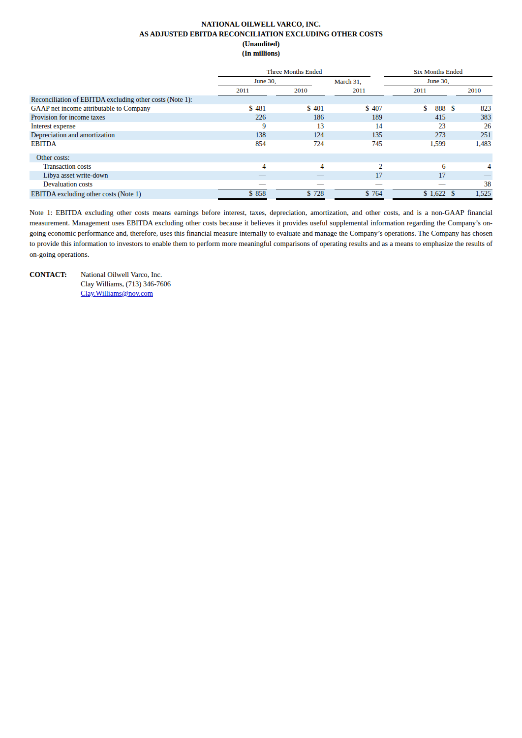NATIONAL OILWELL VARCO, INC. AS ADJUSTED EBITDA RECONCILIATION EXCLUDING OTHER COSTS (Unaudited) (In millions)
| | | Three Months Ended | | Six Months Ended |
| | | June 30, | | March 31, | | June 30, |
| | | 2011 | | 2010 | | 2011 | | 2011 | | 2010 |
| Reconciliation of EBITDA excluding other costs (Note 1): | | | | | | | | | | | | | | |
| GAAP net income attributable to Company | | $ | 481 | | $ | 401 | | $ | 407 | | $ | 888 | $ | 823 |
| Provision for income taxes | | | 226 | | | 186 | | | 189 | | | 415 | | 383 |
| Interest expense | | | 9 | | | 13 | | | 14 | | | 23 | | 26 |
| Depreciation and amortization | | | 138 | | | 124 | | | 135 | | | 273 | | 251 |
| EBITDA | | | 854 | | | 724 | | | 745 | | | 1,599 | | 1,483 |
| Other costs: | | | | | | | | | | | | | | |
| Transaction costs | | | 4 | | | 4 | | | 2 | | | 6 | | 4 |
| Libya asset write-down | | | — | | | — | | | 17 | | | 17 | | — |
| Devaluation costs | | | — | | | — | | | — | | | — | | 38 |
| EBITDA excluding other costs (Note 1) | | $ | 858 | | $ | 728 | | $ | 764 | | $ | 1,622 | $ | 1,525 |
Note 1: EBITDA excluding other costs means earnings before interest, taxes, depreciation, amortization, and other costs, and is a non-GAAP financial measurement. Management uses EBITDA excluding other costs because it believes it provides useful supplemental information regarding the Company’s on-going economic performance and, therefore, uses this financial measure internally to evaluate and manage the Company’s operations. The Company has chosen to provide this information to investors to enable them to perform more meaningful comparisons of operating results and as a means to emphasize the results of on-going operations.
| CONTACT: | National Oilwell Varco, Inc. |
| | Clay Williams, (713) 346-7606 |
| | Clay.Williams@nov.com |